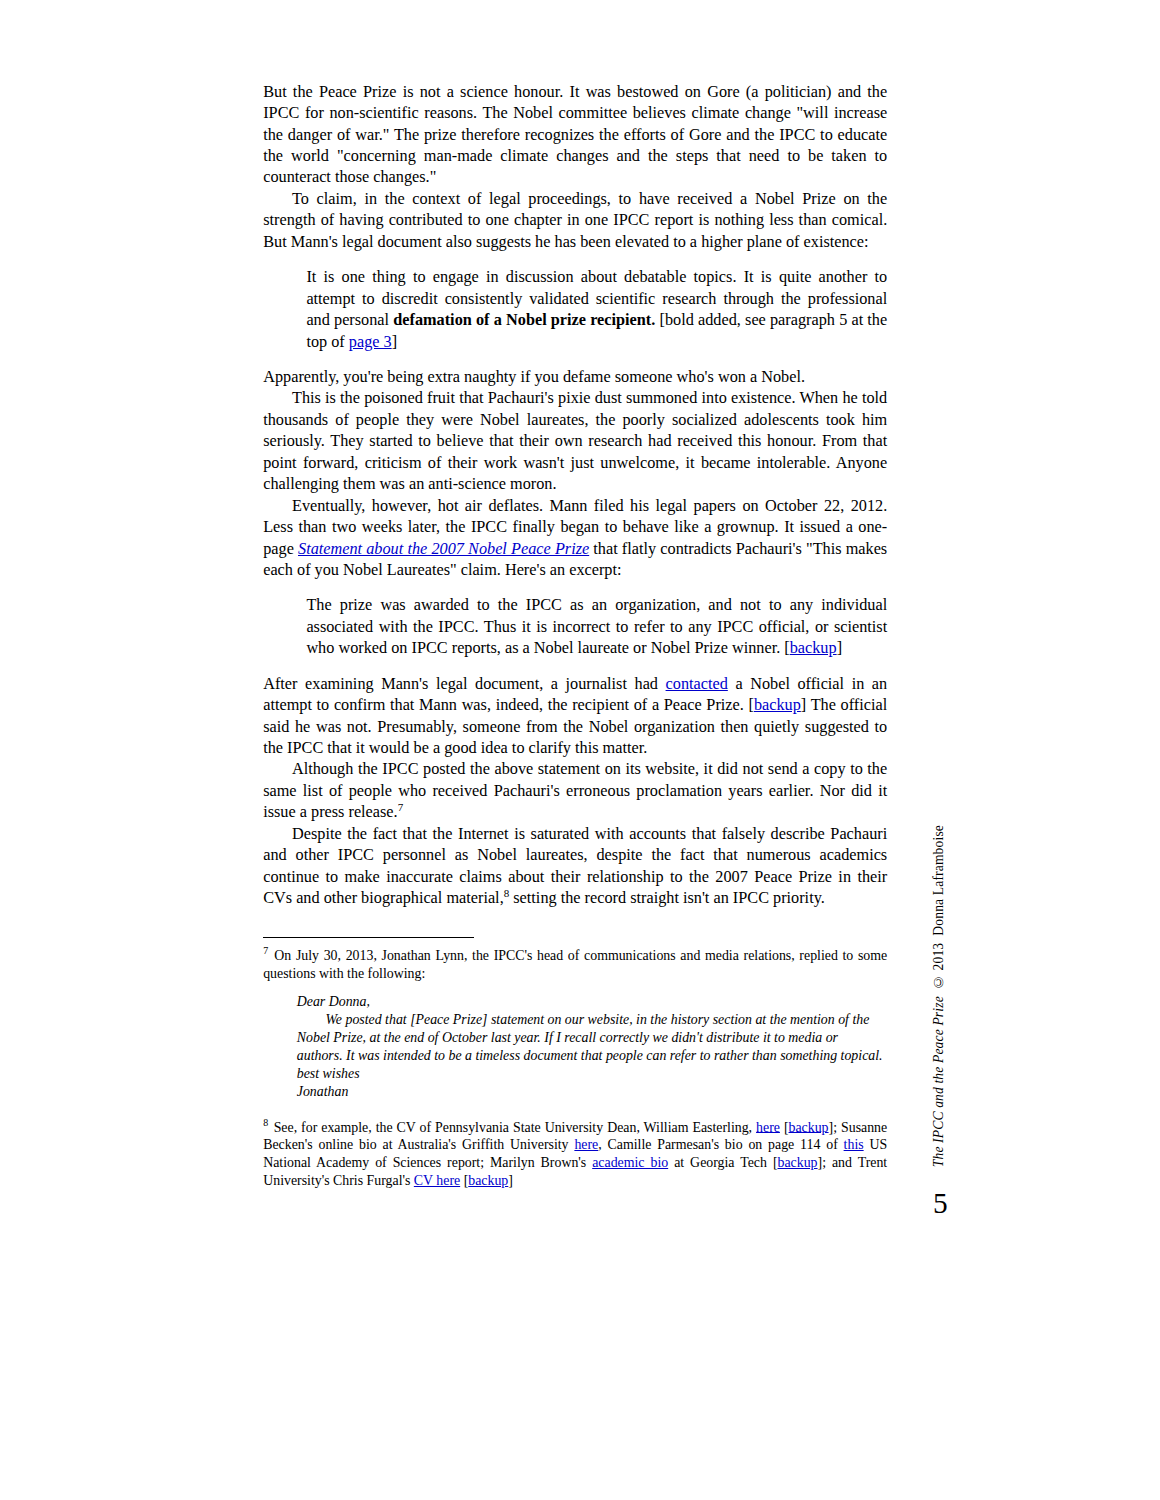But the Peace Prize is not a science honour. It was bestowed on Gore (a politician) and the IPCC for non-scientific reasons. The Nobel committee believes climate change "will increase the danger of war." The prize therefore recognizes the efforts of Gore and the IPCC to educate the world "concerning man-made climate changes and the steps that need to be taken to counteract those changes."
To claim, in the context of legal proceedings, to have received a Nobel Prize on the strength of having contributed to one chapter in one IPCC report is nothing less than comical. But Mann's legal document also suggests he has been elevated to a higher plane of existence:
It is one thing to engage in discussion about debatable topics. It is quite another to attempt to discredit consistently validated scientific research through the professional and personal defamation of a Nobel prize recipient. [bold added, see paragraph 5 at the top of page 3]
Apparently, you're being extra naughty if you defame someone who's won a Nobel.
This is the poisoned fruit that Pachauri's pixie dust summoned into existence. When he told thousands of people they were Nobel laureates, the poorly socialized adolescents took him seriously. They started to believe that their own research had received this honour. From that point forward, criticism of their work wasn't just unwelcome, it became intolerable. Anyone challenging them was an anti-science moron.
Eventually, however, hot air deflates. Mann filed his legal papers on October 22, 2012. Less than two weeks later, the IPCC finally began to behave like a grownup. It issued a one-page Statement about the 2007 Nobel Peace Prize that flatly contradicts Pachauri's "This makes each of you Nobel Laureates" claim. Here's an excerpt:
The prize was awarded to the IPCC as an organization, and not to any individual associated with the IPCC. Thus it is incorrect to refer to any IPCC official, or scientist who worked on IPCC reports, as a Nobel laureate or Nobel Prize winner. [backup]
After examining Mann's legal document, a journalist had contacted a Nobel official in an attempt to confirm that Mann was, indeed, the recipient of a Peace Prize. [backup] The official said he was not. Presumably, someone from the Nobel organization then quietly suggested to the IPCC that it would be a good idea to clarify this matter.
Although the IPCC posted the above statement on its website, it did not send a copy to the same list of people who received Pachauri's erroneous proclamation years earlier. Nor did it issue a press release.7
Despite the fact that the Internet is saturated with accounts that falsely describe Pachauri and other IPCC personnel as Nobel laureates, despite the fact that numerous academics continue to make inaccurate claims about their relationship to the 2007 Peace Prize in their CVs and other biographical material,8 setting the record straight isn't an IPCC priority.
7 On July 30, 2013, Jonathan Lynn, the IPCC's head of communications and media relations, replied to some questions with the following:
Dear Donna,
We posted that [Peace Prize] statement on our website, in the history section at the mention of the Nobel Prize, at the end of October last year. If I recall correctly we didn't distribute it to media or authors. It was intended to be a timeless document that people can refer to rather than something topical.
best wishes
Jonathan
8 See, for example, the CV of Pennsylvania State University Dean, William Easterling, here [backup]; Susanne Becken's online bio at Australia's Griffith University here, Camille Parmesan's bio on page 114 of this US National Academy of Sciences report; Marilyn Brown's academic bio at Georgia Tech [backup]; and Trent University's Chris Furgal's CV here [backup]
The IPCC and the Peace Prize © 2013 Donna Laframboise
5